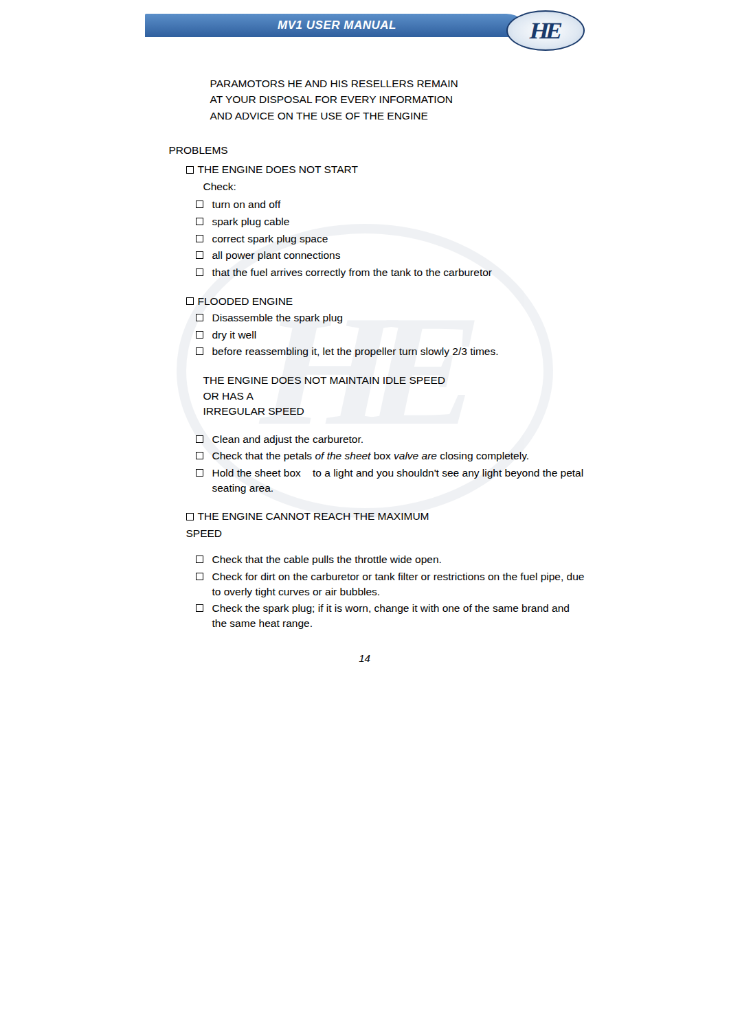MV1 USER MANUAL
HE
HE
PARAMOTORS HE AND HIS RESELLERS REMAIN
AT YOUR DISPOSAL FOR EVERY INFORMATION
AND ADVICE ON THE USE OF THE ENGINE
PROBLEMS
THE ENGINE DOES NOT START
Check:
turn on and off
spark plug cable
correct spark plug space
all power plant connections
that the fuel arrives correctly from the tank to the carburetor
FLOODED ENGINE
Disassemble the spark plug
dry it well
before reassembling it, let the propeller turn slowly 2/3 times.
THE ENGINE DOES NOT MAINTAIN IDLE SPEED
OR HAS A
IRREGULAR SPEED
Clean and adjust the carburetor.
Check that the petals of the sheet box valve are closing completely.
Hold the sheet box to a light and you shouldn't see any light beyond the petal seating area.
THE ENGINE CANNOT REACH THE MAXIMUM
SPEED
Check that the cable pulls the throttle wide open.
Check for dirt on the carburetor or tank filter or restrictions on the fuel pipe, due to overly tight curves or air bubbles.
Check the spark plug; if it is worn, change it with one of the same brand and the same heat range.
14